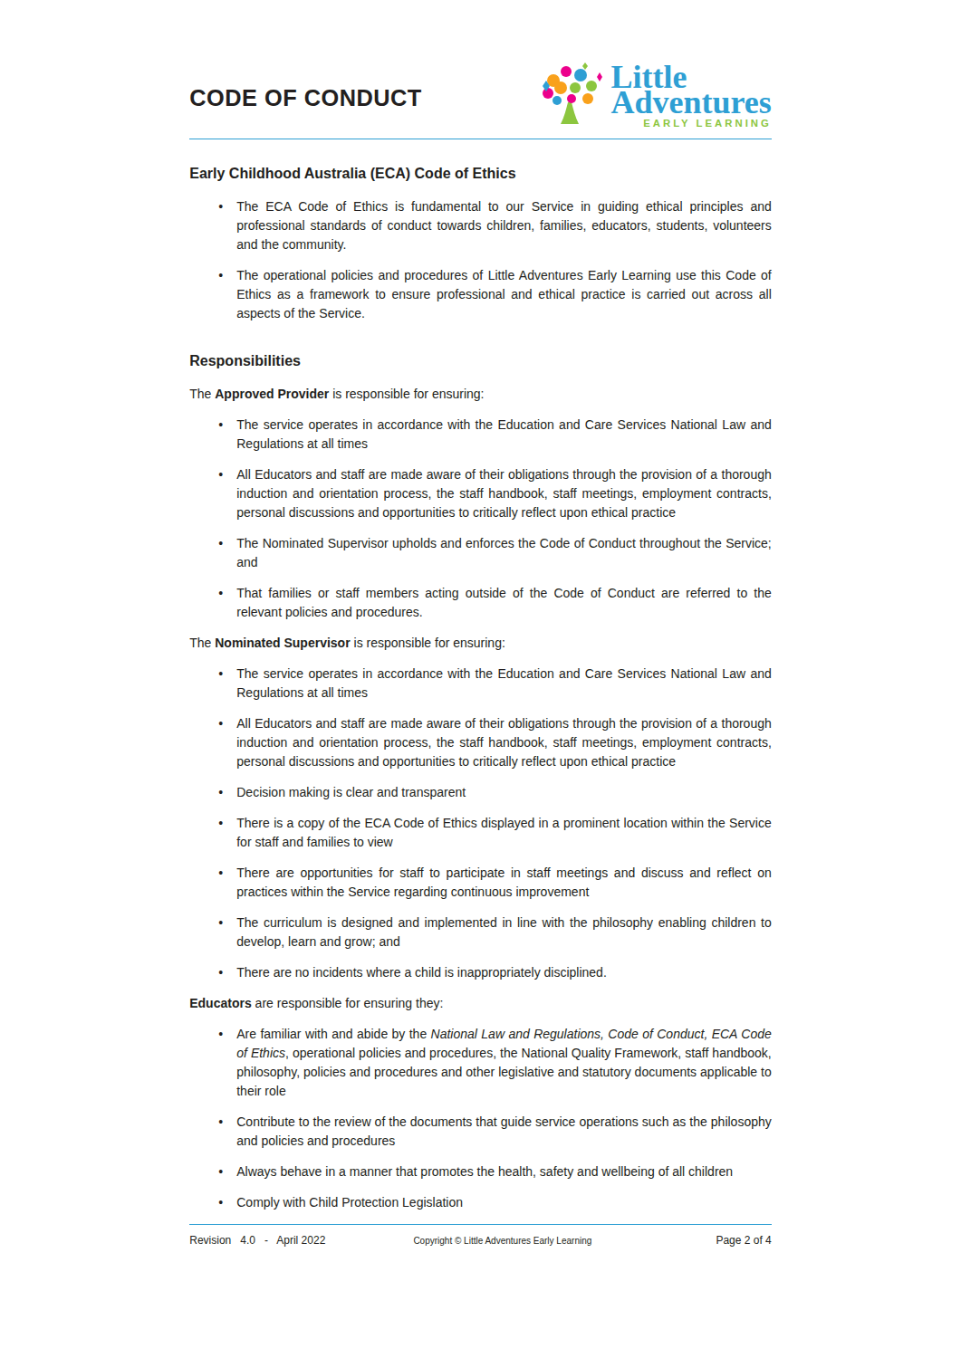CODE OF CONDUCT
Little Adventures EARLY LEARNING
Early Childhood Australia (ECA) Code of Ethics
The ECA Code of Ethics is fundamental to our Service in guiding ethical principles and professional standards of conduct towards children, families, educators, students, volunteers and the community.
The operational policies and procedures of Little Adventures Early Learning use this Code of Ethics as a framework to ensure professional and ethical practice is carried out across all aspects of the Service.
Responsibilities
The Approved Provider is responsible for ensuring:
The service operates in accordance with the Education and Care Services National Law and Regulations at all times
All Educators and staff are made aware of their obligations through the provision of a thorough induction and orientation process, the staff handbook, staff meetings, employment contracts, personal discussions and opportunities to critically reflect upon ethical practice
The Nominated Supervisor upholds and enforces the Code of Conduct throughout the Service; and
That families or staff members acting outside of the Code of Conduct are referred to the relevant policies and procedures.
The Nominated Supervisor is responsible for ensuring:
The service operates in accordance with the Education and Care Services National Law and Regulations at all times
All Educators and staff are made aware of their obligations through the provision of a thorough induction and orientation process, the staff handbook, staff meetings, employment contracts, personal discussions and opportunities to critically reflect upon ethical practice
Decision making is clear and transparent
There is a copy of the ECA Code of Ethics displayed in a prominent location within the Service for staff and families to view
There are opportunities for staff to participate in staff meetings and discuss and reflect on practices within the Service regarding continuous improvement
The curriculum is designed and implemented in line with the philosophy enabling children to develop, learn and grow; and
There are no incidents where a child is inappropriately disciplined.
Educators are responsible for ensuring they:
Are familiar with and abide by the National Law and Regulations, Code of Conduct, ECA Code of Ethics, operational policies and procedures, the National Quality Framework, staff handbook, philosophy, policies and procedures and other legislative and statutory documents applicable to their role
Contribute to the review of the documents that guide service operations such as the philosophy and policies and procedures
Always behave in a manner that promotes the health, safety and wellbeing of all children
Comply with Child Protection Legislation
Revision 4.0 - April 2022
Copyright © Little Adventures Early Learning
Page 2 of 4